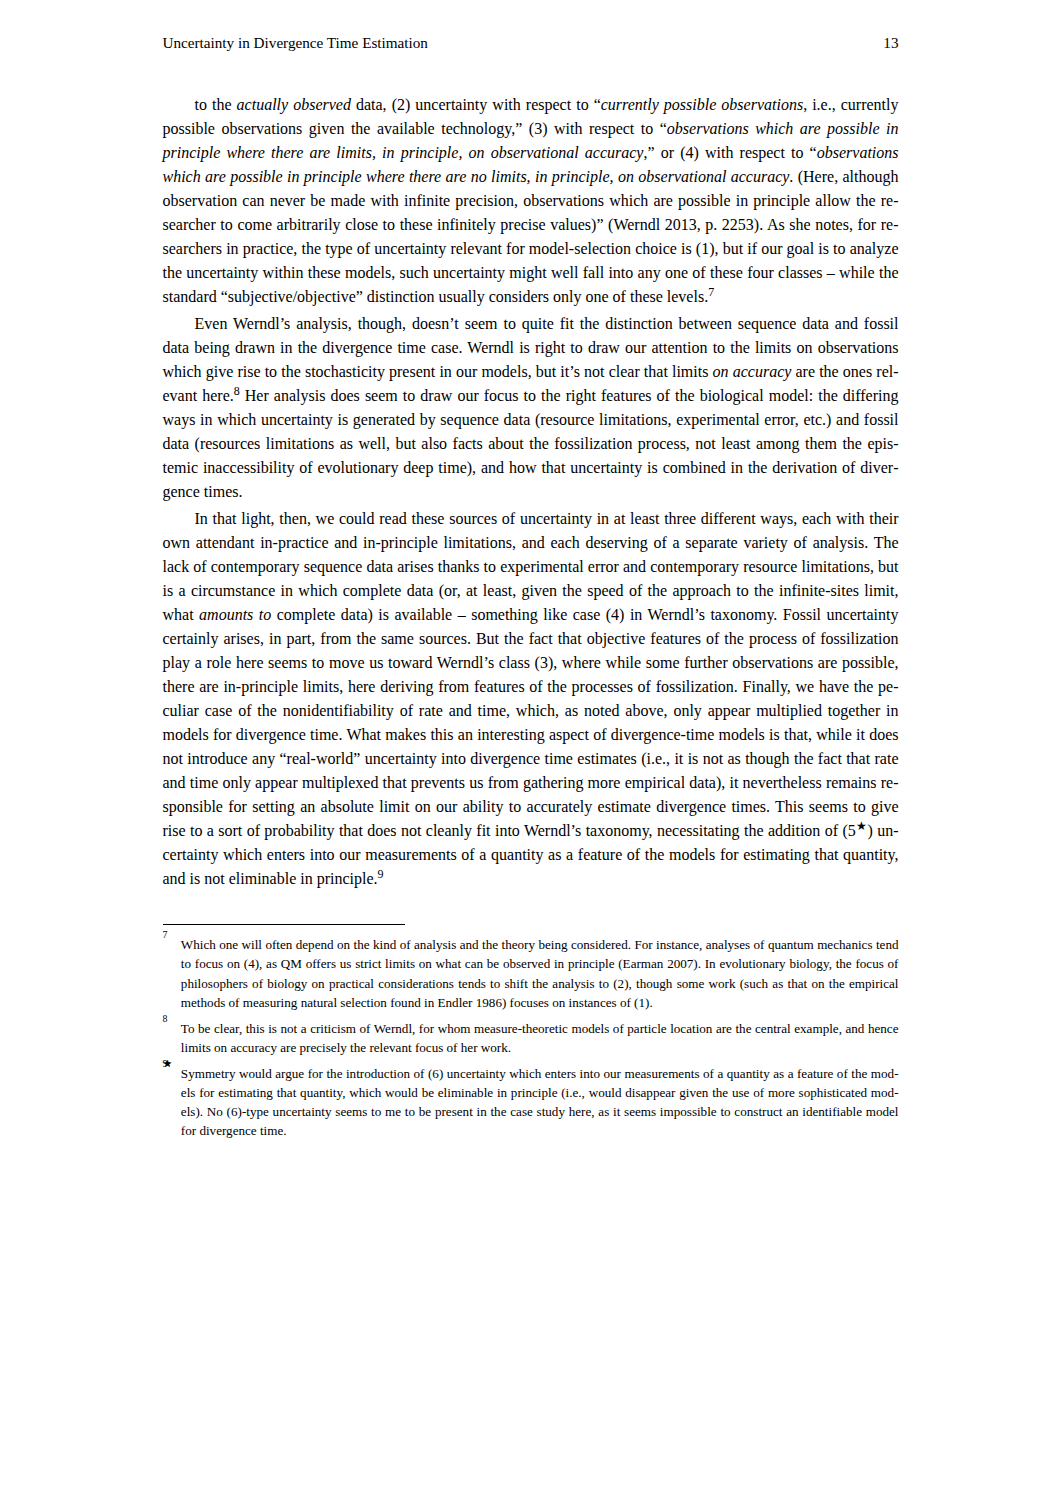Uncertainty in Divergence Time Estimation 13
to the actually observed data, (2) uncertainty with respect to “currently possible observations, i.e., currently possible observations given the available technology,” (3) with respect to “observations which are possible in principle where there are limits, in principle, on observational accuracy,” or (4) with respect to “observations which are possible in principle where there are no limits, in principle, on observational accuracy. (Here, although observation can never be made with infinite precision, observations which are possible in principle allow the researcher to come arbitrarily close to these infinitely precise values)” (Werndl 2013, p. 2253). As she notes, for researchers in practice, the type of uncertainty relevant for model-selection choice is (1), but if our goal is to analyze the uncertainty within these models, such uncertainty might well fall into any one of these four classes – while the standard “subjective/objective” distinction usually considers only one of these levels.7
Even Werndl’s analysis, though, doesn’t seem to quite fit the distinction between sequence data and fossil data being drawn in the divergence time case. Werndl is right to draw our attention to the limits on observations which give rise to the stochasticity present in our models, but it’s not clear that limits on accuracy are the ones relevant here.8 Her analysis does seem to draw our focus to the right features of the biological model: the differing ways in which uncertainty is generated by sequence data (resource limitations, experimental error, etc.) and fossil data (resources limitations as well, but also facts about the fossilization process, not least among them the epistemic inaccessibility of evolutionary deep time), and how that uncertainty is combined in the derivation of divergence times.
In that light, then, we could read these sources of uncertainty in at least three different ways, each with their own attendant in-practice and in-principle limitations, and each deserving of a separate variety of analysis. The lack of contemporary sequence data arises thanks to experimental error and contemporary resource limitations, but is a circumstance in which complete data (or, at least, given the speed of the approach to the infinite-sites limit, what amounts to complete data) is available – something like case (4) in Werndl’s taxonomy. Fossil uncertainty certainly arises, in part, from the same sources. But the fact that objective features of the process of fossilization play a role here seems to move us toward Werndl’s class (3), where while some further observations are possible, there are in-principle limits, here deriving from features of the processes of fossilization. Finally, we have the peculiar case of the nonidentifiability of rate and time, which, as noted above, only appear multiplied together in models for divergence time. What makes this an interesting aspect of divergence-time models is that, while it does not introduce any “real-world” uncertainty into divergence time estimates (i.e., it is not as though the fact that rate and time only appear multiplexed that prevents us from gathering more empirical data), it nevertheless remains responsible for setting an absolute limit on our ability to accurately estimate divergence times. This seems to give rise to a sort of probability that does not cleanly fit into Werndl’s taxonomy, necessitating the addition of (5★) uncertainty which enters into our measurements of a quantity as a feature of the models for estimating that quantity, and is not eliminable in principle.9
7 Which one will often depend on the kind of analysis and the theory being considered. For instance, analyses of quantum mechanics tend to focus on (4), as QM offers us strict limits on what can be observed in principle (Earman 2007). In evolutionary biology, the focus of philosophers of biology on practical considerations tends to shift the analysis to (2), though some work (such as that on the empirical methods of measuring natural selection found in Endler 1986) focuses on instances of (1).
8 To be clear, this is not a criticism of Werndl, for whom measure-theoretic models of particle location are the central example, and hence limits on accuracy are precisely the relevant focus of her work.
9 Symmetry would argue for the introduction of (6★) uncertainty which enters into our measurements of a quantity as a feature of the models for estimating that quantity, which would be eliminable in principle (i.e., would disappear given the use of more sophisticated models). No (6★)-type uncertainty seems to me to be present in the case study here, as it seems impossible to construct an identifiable model for divergence time.